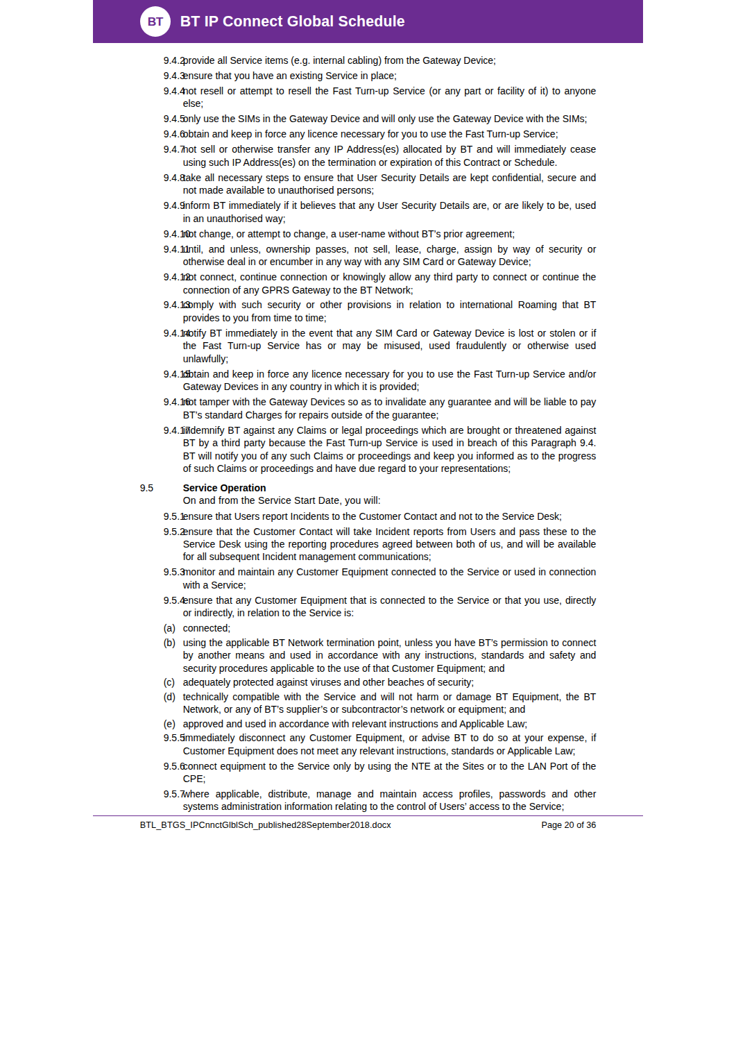BT
BT IP Connect Global Schedule
9.4.2
provide all Service items (e.g. internal cabling) from the Gateway Device;
9.4.3
ensure that you have an existing Service in place;
9.4.4
not resell or attempt to resell the Fast Turn-up Service (or any part or facility of it) to anyone else;
9.4.5
only use the SIMs in the Gateway Device and will only use the Gateway Device with the SIMs;
9.4.6
obtain and keep in force any licence necessary for you to use the Fast Turn-up Service;
9.4.7
not sell or otherwise transfer any IP Address(es) allocated by BT and will immediately cease using such IP Address(es) on the termination or expiration of this Contract or Schedule.
9.4.8
take all necessary steps to ensure that User Security Details are kept confidential, secure and not made available to unauthorised persons;
9.4.9
inform BT immediately if it believes that any User Security Details are, or are likely to be, used in an unauthorised way;
9.4.10
not change, or attempt to change, a user-name without BT’s prior agreement;
9.4.11
until, and unless, ownership passes, not sell, lease, charge, assign by way of security or otherwise deal in or encumber in any way with any SIM Card or Gateway Device;
9.4.12
not connect, continue connection or knowingly allow any third party to connect or continue the connection of any GPRS Gateway to the BT Network;
9.4.13
comply with such security or other provisions in relation to international Roaming that BT provides to you from time to time;
9.4.14
notify BT immediately in the event that any SIM Card or Gateway Device is lost or stolen or if the Fast Turn-up Service has or may be misused, used fraudulently or otherwise used unlawfully;
9.4.15
obtain and keep in force any licence necessary for you to use the Fast Turn-up Service and/or Gateway Devices in any country in which it is provided;
9.4.16
not tamper with the Gateway Devices so as to invalidate any guarantee and will be liable to pay BT’s standard Charges for repairs outside of the guarantee;
9.4.17
indemnify BT against any Claims or legal proceedings which are brought or threatened against BT by a third party because the Fast Turn-up Service is used in breach of this Paragraph 9.4. BT will notify you of any such Claims or proceedings and keep you informed as to the progress of such Claims or proceedings and have due regard to your representations;
9.5
Service Operation
On and from the Service Start Date, you will:
9.5.1
ensure that Users report Incidents to the Customer Contact and not to the Service Desk;
9.5.2
ensure that the Customer Contact will take Incident reports from Users and pass these to the Service Desk using the reporting procedures agreed between both of us, and will be available for all subsequent Incident management communications;
9.5.3
monitor and maintain any Customer Equipment connected to the Service or used in connection with a Service;
9.5.4
ensure that any Customer Equipment that is connected to the Service or that you use, directly or indirectly, in relation to the Service is:
(a)
connected;
(b)
using the applicable BT Network termination point, unless you have BT’s permission to connect by another means and used in accordance with any instructions, standards and safety and security procedures applicable to the use of that Customer Equipment; and
(c)
adequately protected against viruses and other beaches of security;
(d)
technically compatible with the Service and will not harm or damage BT Equipment, the BT Network, or any of BT’s supplier’s or subcontractor’s network or equipment; and
(e)
approved and used in accordance with relevant instructions and Applicable Law;
9.5.5
immediately disconnect any Customer Equipment, or advise BT to do so at your expense, if Customer Equipment does not meet any relevant instructions, standards or Applicable Law;
9.5.6
connect equipment to the Service only by using the NTE at the Sites or to the LAN Port of the CPE;
9.5.7
where applicable, distribute, manage and maintain access profiles, passwords and other systems administration information relating to the control of Users’ access to the Service;
BTL_BTGS_IPCnnctGlblSch_published28September2018.docx
Page 20 of 36